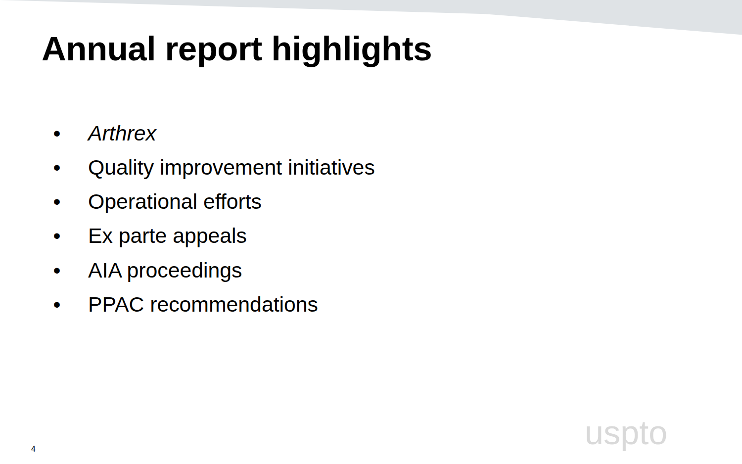Annual report highlights
Arthrex
Quality improvement initiatives
Operational efforts
Ex parte appeals
AIA proceedings
PPAC recommendations
4
uspto